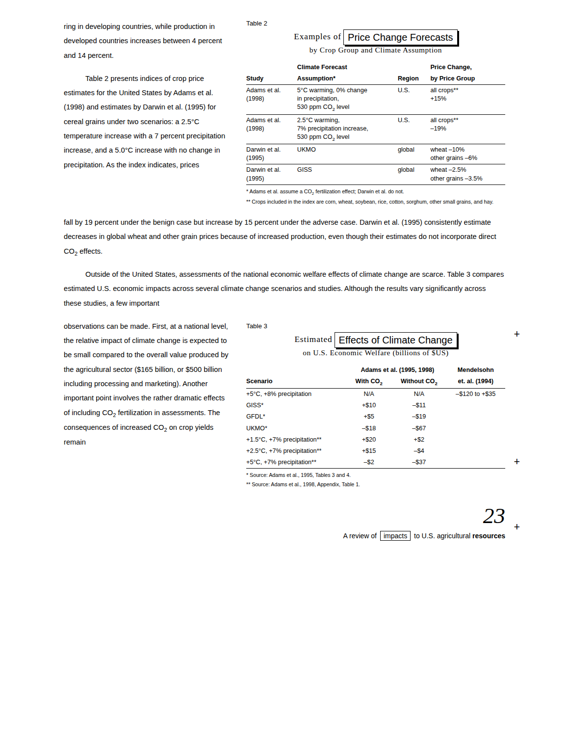ring in developing countries, while production in developed countries increases between 4 percent and 14 percent.
Table 2 presents indices of crop price estimates for the United States by Adams et al. (1998) and estimates by Darwin et al. (1995) for cereal grains under two scenarios: a 2.5°C temperature increase with a 7 percent precipitation increase, and a 5.0°C increase with no change in precipitation. As the index indicates, prices
Table 2
Examples of Price Change Forecasts
by Crop Group and Climate Assumption
| | Climate Forecast | | Price Change, |
| --- | --- | --- | --- |
| Study | Assumption* | Region | by Price Group |
| Adams et al. (1998) | 5°C warming, 0% change in precipitation, 530 ppm CO 2 level | U.S. | all crops** +15% |
| Adams et al. (1998) | 2.5°C warming, 7% precipitation increase, 530 ppm CO 2 level | U.S. | all crops** –19% |
| Darwin et al. (1995) | UKMO | global | wheat –10% other grains –6% |
| Darwin et al. (1995) | GISS | global | wheat –2.5% other grains –3.5% |
* Adams et al. assume a CO2 fertilization effect; Darwin et al. do not.
** Crops included in the index are corn, wheat, soybean, rice, cotton, sorghum, other small grains, and hay.
fall by 19 percent under the benign case but increase by 15 percent under the adverse case. Darwin et al. (1995) consistently estimate decreases in global wheat and other grain prices because of increased production, even though their estimates do not incorporate direct CO2 effects.
Outside of the United States, assessments of the national economic welfare effects of climate change are scarce. Table 3 compares estimated U.S. economic impacts across several climate change scenarios and studies. Although the results vary significantly across these studies, a few important
observations can be made. First, at a national level, the relative impact of climate change is expected to be small compared to the overall value produced by the agricultural sector ($165 billion, or $500 billion including processing and marketing). Another important point involves the rather dramatic effects of including CO2 fertilization in assessments. The consequences of increased CO2 on crop yields remain
Table 3
Estimated Effects of Climate Change
on U.S. Economic Welfare (billions of $US)
| | Adams et al. (1995, 1998) | Mendelsohn |
| --- | --- | --- |
| Scenario | With CO 2 | Without CO 2 | et. al. (1994) |
| +5°C, +8% precipitation | N/A | N/A | –$120 to +$35 |
| GISS* | +$10 | –$11 | |
| GFDL* | +$5 | –$19 | |
| UKMO* | –$18 | –$67 | |
| +1.5°C, +7% precipitation** | +$20 | +$2 | |
| +2.5°C, +7% precipitation** | +$15 | –$4 | |
| +5°C, +7% precipitation** | –$2 | –$37 | |
* Source: Adams et al., 1995, Tables 3 and 4.
** Source: Adams et al., 1998, Appendix, Table 1.
23
A review of impacts to U.S. agricultural resources
+ + +